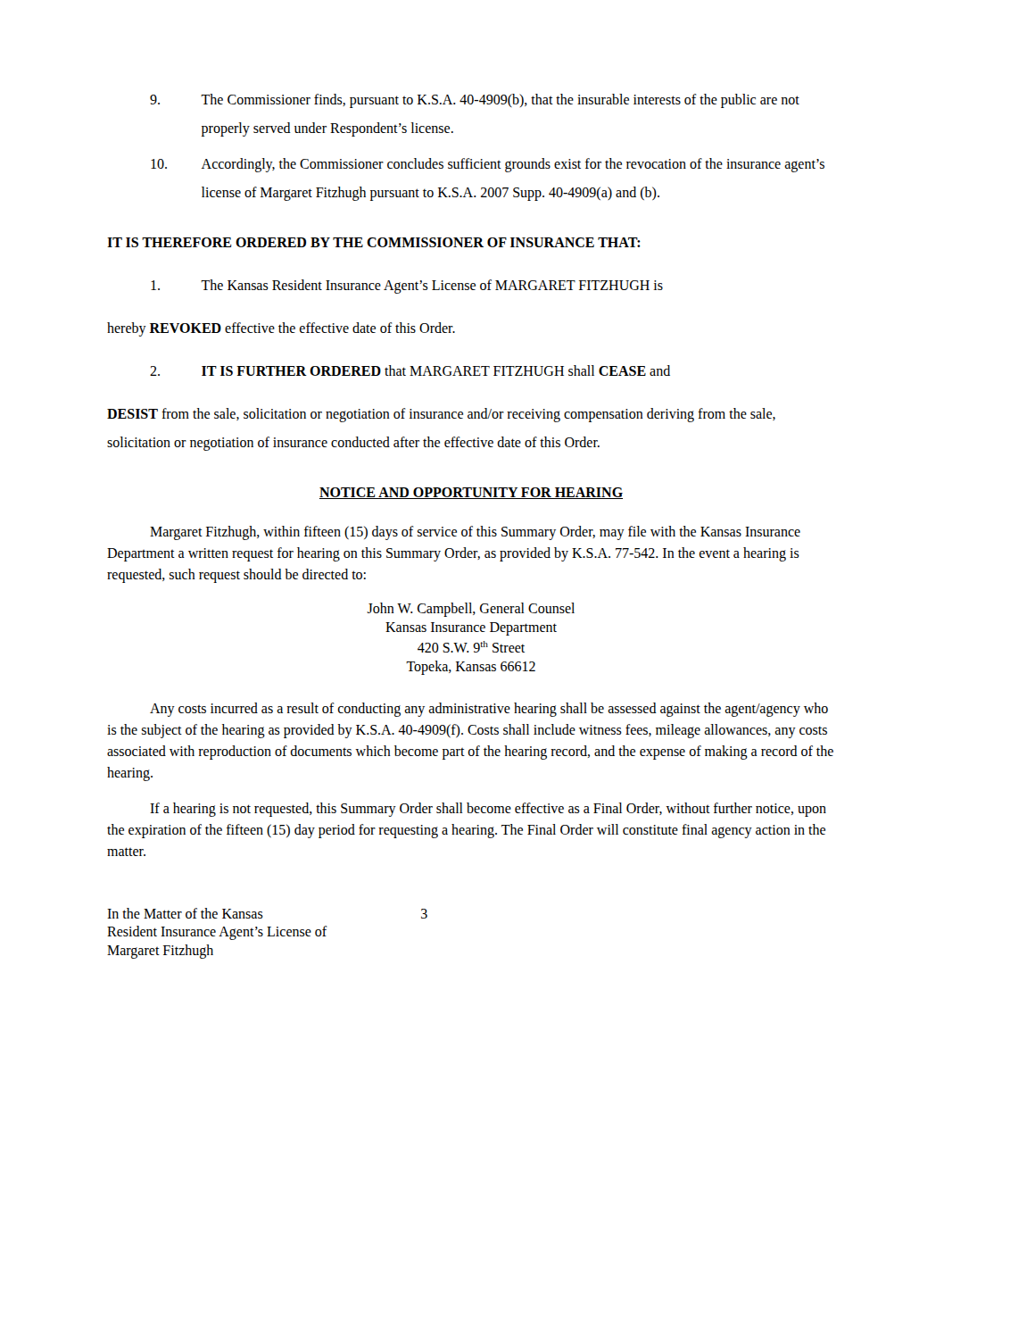9. The Commissioner finds, pursuant to K.S.A. 40-4909(b), that the insurable interests of the public are not properly served under Respondent’s license.
10. Accordingly, the Commissioner concludes sufficient grounds exist for the revocation of the insurance agent’s license of Margaret Fitzhugh pursuant to K.S.A. 2007 Supp. 40-4909(a) and (b).
IT IS THEREFORE ORDERED BY THE COMMISSIONER OF INSURANCE THAT:
1. The Kansas Resident Insurance Agent’s License of MARGARET FITZHUGH is
hereby REVOKED effective the effective date of this Order.
2. IT IS FURTHER ORDERED that MARGARET FITZHUGH shall CEASE and
DESIST from the sale, solicitation or negotiation of insurance and/or receiving compensation deriving from the sale, solicitation or negotiation of insurance conducted after the effective date of this Order.
NOTICE AND OPPORTUNITY FOR HEARING
Margaret Fitzhugh, within fifteen (15) days of service of this Summary Order, may file with the Kansas Insurance Department a written request for hearing on this Summary Order, as provided by K.S.A. 77-542. In the event a hearing is requested, such request should be directed to:
John W. Campbell, General Counsel
Kansas Insurance Department
420 S.W. 9th Street
Topeka, Kansas 66612
Any costs incurred as a result of conducting any administrative hearing shall be assessed against the agent/agency who is the subject of the hearing as provided by K.S.A. 40-4909(f). Costs shall include witness fees, mileage allowances, any costs associated with reproduction of documents which become part of the hearing record, and the expense of making a record of the hearing.
If a hearing is not requested, this Summary Order shall become effective as a Final Order, without further notice, upon the expiration of the fifteen (15) day period for requesting a hearing. The Final Order will constitute final agency action in the matter.
In the Matter of the Kansas
Resident Insurance Agent’s License of
Margaret Fitzhugh
3